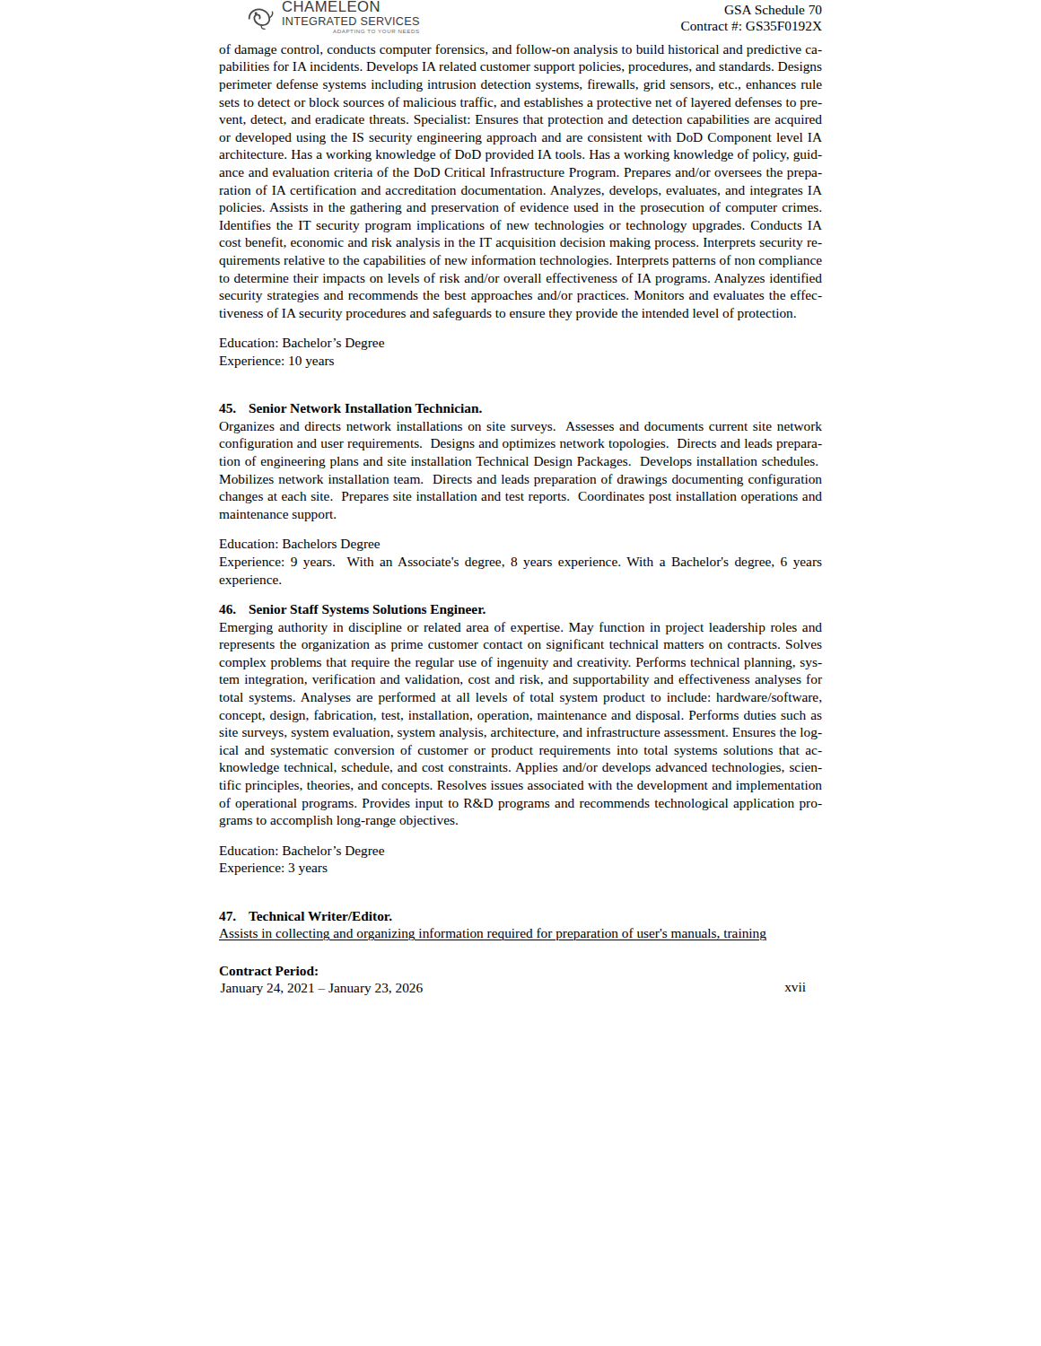CHAMELEON INTEGRATED SERVICES ADAPTING TO YOUR NEEDS
GSA Schedule 70
Contract #: GS35F0192X
of damage control, conducts computer forensics, and follow-on analysis to build historical and predictive capabilities for IA incidents. Develops IA related customer support policies, procedures, and standards. Designs perimeter defense systems including intrusion detection systems, firewalls, grid sensors, etc., enhances rule sets to detect or block sources of malicious traffic, and establishes a protective net of layered defenses to prevent, detect, and eradicate threats. Specialist: Ensures that protection and detection capabilities are acquired or developed using the IS security engineering approach and are consistent with DoD Component level IA architecture. Has a working knowledge of DoD provided IA tools. Has a working knowledge of policy, guidance and evaluation criteria of the DoD Critical Infrastructure Program. Prepares and/or oversees the preparation of IA certification and accreditation documentation. Analyzes, develops, evaluates, and integrates IA policies. Assists in the gathering and preservation of evidence used in the prosecution of computer crimes. Identifies the IT security program implications of new technologies or technology upgrades. Conducts IA cost benefit, economic and risk analysis in the IT acquisition decision making process. Interprets security requirements relative to the capabilities of new information technologies. Interprets patterns of non compliance to determine their impacts on levels of risk and/or overall effectiveness of IA programs. Analyzes identified security strategies and recommends the best approaches and/or practices. Monitors and evaluates the effectiveness of IA security procedures and safeguards to ensure they provide the intended level of protection.
Education: Bachelor’s Degree
Experience: 10 years
45. Senior Network Installation Technician.
Organizes and directs network installations on site surveys. Assesses and documents current site network configuration and user requirements. Designs and optimizes network topologies. Directs and leads preparation of engineering plans and site installation Technical Design Packages. Develops installation schedules. Mobilizes network installation team. Directs and leads preparation of drawings documenting configuration changes at each site. Prepares site installation and test reports. Coordinates post installation operations and maintenance support.
Education: Bachelors Degree
Experience: 9 years. With an Associate's degree, 8 years experience. With a Bachelor's degree, 6 years experience.
46. Senior Staff Systems Solutions Engineer.
Emerging authority in discipline or related area of expertise. May function in project leadership roles and represents the organization as prime customer contact on significant technical matters on contracts. Solves complex problems that require the regular use of ingenuity and creativity. Performs technical planning, system integration, verification and validation, cost and risk, and supportability and effectiveness analyses for total systems. Analyses are performed at all levels of total system product to include: hardware/software, concept, design, fabrication, test, installation, operation, maintenance and disposal. Performs duties such as site surveys, system evaluation, system analysis, architecture, and infrastructure assessment. Ensures the logical and systematic conversion of customer or product requirements into total systems solutions that acknowledge technical, schedule, and cost constraints. Applies and/or develops advanced technologies, scientific principles, theories, and concepts. Resolves issues associated with the development and implementation of operational programs. Provides input to R&D programs and recommends technological application programs to accomplish long-range objectives.
Education: Bachelor’s Degree
Experience: 3 years
47. Technical Writer/Editor.
Assists in collecting and organizing information required for preparation of user's manuals, training
Contract Period:
January 24, 2021 – January 23, 2026
xvii